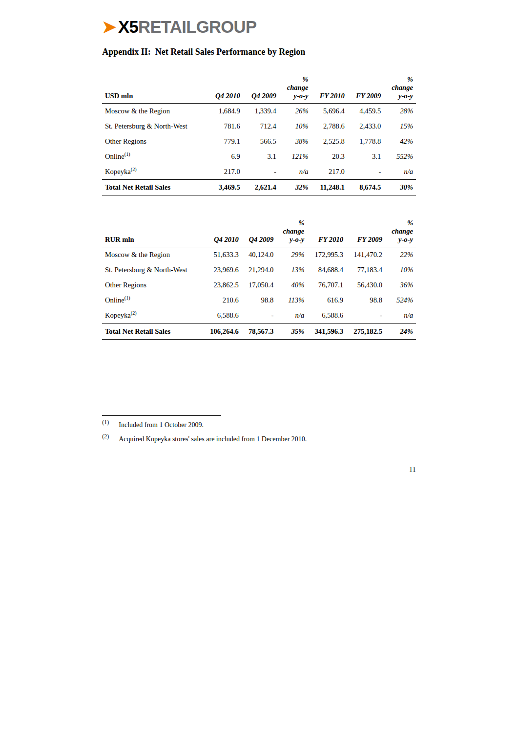➤X5 RETAIL GROUP
Appendix II: Net Retail Sales Performance by Region
| USD mln | Q4 2010 | Q4 2009 | % change y-o-y | FY 2010 | FY 2009 | % change y-o-y |
| --- | --- | --- | --- | --- | --- | --- |
| Moscow & the Region | 1,684.9 | 1,339.4 | 26% | 5,696.4 | 4,459.5 | 28% |
| St. Petersburg & North-West | 781.6 | 712.4 | 10% | 2,788.6 | 2,433.0 | 15% |
| Other Regions | 779.1 | 566.5 | 38% | 2,525.8 | 1,778.8 | 42% |
| Online (1) | 6.9 | 3.1 | 121% | 20.3 | 3.1 | 552% |
| Kopeyka (2) | 217.0 | - | n/a | 217.0 | - | n/a |
| Total Net Retail Sales | 3,469.5 | 2,621.4 | 32% | 11,248.1 | 8,674.5 | 30% |
| RUR mln | Q4 2010 | Q4 2009 | % change y-o-y | FY 2010 | FY 2009 | % change y-o-y |
| --- | --- | --- | --- | --- | --- | --- |
| Moscow & the Region | 51,633.3 | 40,124.0 | 29% | 172,995.3 | 141,470.2 | 22% |
| St. Petersburg & North-West | 23,969.6 | 21,294.0 | 13% | 84,688.4 | 77,183.4 | 10% |
| Other Regions | 23,862.5 | 17,050.4 | 40% | 76,707.1 | 56,430.0 | 36% |
| Online (1) | 210.6 | 98.8 | 113% | 616.9 | 98.8 | 524% |
| Kopeyka (2) | 6,588.6 | - | n/a | 6,588.6 | - | n/a |
| Total Net Retail Sales | 106,264.6 | 78,567.3 | 35% | 341,596.3 | 275,182.5 | 24% |
(1) Included from 1 October 2009.
(2) Acquired Kopeyka stores' sales are included from 1 December 2010.
11